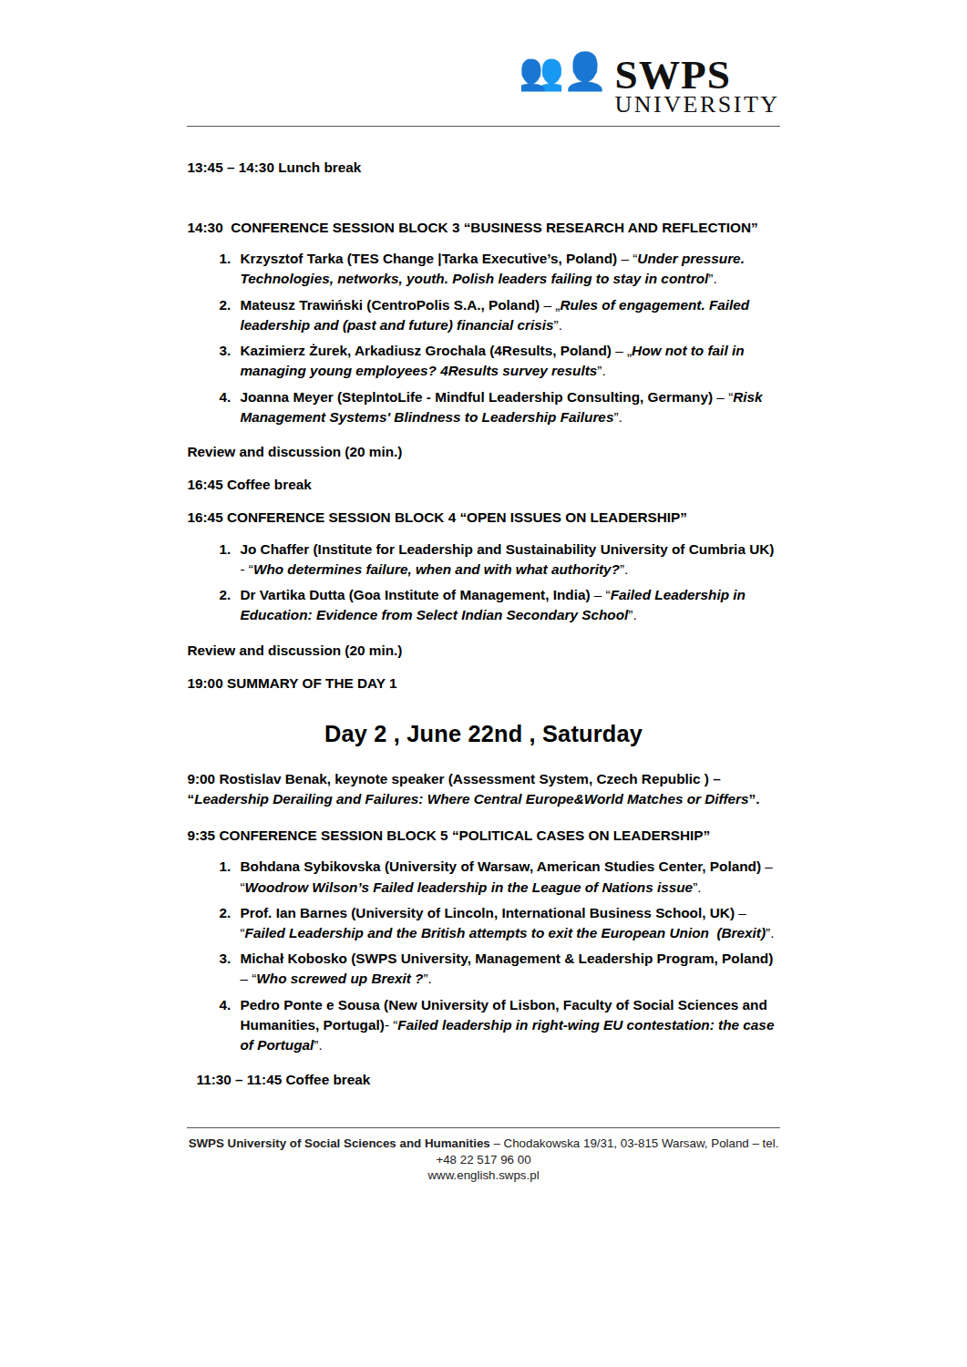👥👤 SWPS UNIVERSITY
13:45 – 14:30 Lunch break
14:30 CONFERENCE SESSION BLOCK 3 “BUSINESS RESEARCH AND REFLECTION”
Krzysztof Tarka (TES Change |Tarka Executive’s, Poland) – “Under pressure. Technologies, networks, youth. Polish leaders failing to stay in control”.
Mateusz Trawiński (CentroPolis S.A., Poland) – „Rules of engagement. Failed leadership and (past and future) financial crisis”.
Kazimierz Żurek, Arkadiusz Grochala (4Results, Poland) – „How not to fail in managing young employees? 4Results survey results”.
Joanna Meyer (SteplntoLife - Mindful Leadership Consulting, Germany) – “Risk Management Systems' Blindness to Leadership Failures”.
Review and discussion (20 min.)
16:45 Coffee break
16:45 CONFERENCE SESSION BLOCK 4 “OPEN ISSUES ON LEADERSHIP”
Jo Chaffer (Institute for Leadership and Sustainability University of Cumbria UK) - “Who determines failure, when and with what authority?”.
Dr Vartika Dutta (Goa Institute of Management, India) – “Failed Leadership in Education: Evidence from Select Indian Secondary School”.
Review and discussion (20 min.)
19:00 SUMMARY OF THE DAY 1
Day 2 , June 22nd , Saturday
9:00 Rostislav Benak, keynote speaker (Assessment System, Czech Republic ) – “Leadership Derailing and Failures: Where Central Europe&World Matches or Differs”.
9:35 CONFERENCE SESSION BLOCK 5 “POLITICAL CASES ON LEADERSHIP”
Bohdana Sybikovska (University of Warsaw, American Studies Center, Poland) – “Woodrow Wilson’s Failed leadership in the League of Nations issue”.
Prof. Ian Barnes (University of Lincoln, International Business School, UK) – “Failed Leadership and the British attempts to exit the European Union (Brexit)”.
Michał Kobosko (SWPS University, Management & Leadership Program, Poland) – “Who screwed up Brexit ?”.
Pedro Ponte e Sousa (New University of Lisbon, Faculty of Social Sciences and Humanities, Portugal)- “Failed leadership in right-wing EU contestation: the case of Portugal”.
11:30 – 11:45 Coffee break
SWPS University of Social Sciences and Humanities – Chodakowska 19/31, 03-815 Warsaw, Poland – tel. +48 22 517 96 00
www.english.swps.pl